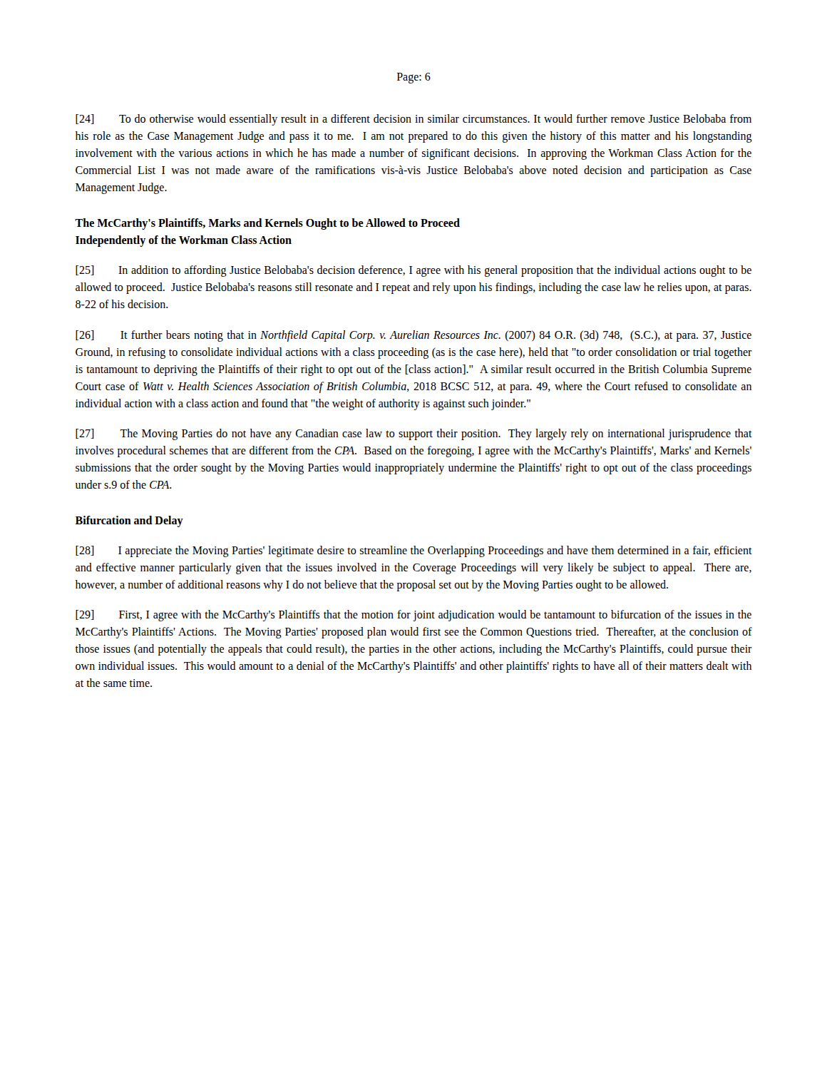Page: 6
[24] To do otherwise would essentially result in a different decision in similar circumstances. It would further remove Justice Belobaba from his role as the Case Management Judge and pass it to me. I am not prepared to do this given the history of this matter and his longstanding involvement with the various actions in which he has made a number of significant decisions. In approving the Workman Class Action for the Commercial List I was not made aware of the ramifications vis-à-vis Justice Belobaba's above noted decision and participation as Case Management Judge.
The McCarthy's Plaintiffs, Marks and Kernels Ought to be Allowed to Proceed
Independently of the Workman Class Action
[25] In addition to affording Justice Belobaba's decision deference, I agree with his general proposition that the individual actions ought to be allowed to proceed. Justice Belobaba's reasons still resonate and I repeat and rely upon his findings, including the case law he relies upon, at paras. 8-22 of his decision.
[26] It further bears noting that in Northfield Capital Corp. v. Aurelian Resources Inc. (2007) 84 O.R. (3d) 748, (S.C.), at para. 37, Justice Ground, in refusing to consolidate individual actions with a class proceeding (as is the case here), held that "to order consolidation or trial together is tantamount to depriving the Plaintiffs of their right to opt out of the [class action]." A similar result occurred in the British Columbia Supreme Court case of Watt v. Health Sciences Association of British Columbia, 2018 BCSC 512, at para. 49, where the Court refused to consolidate an individual action with a class action and found that "the weight of authority is against such joinder."
[27] The Moving Parties do not have any Canadian case law to support their position. They largely rely on international jurisprudence that involves procedural schemes that are different from the CPA. Based on the foregoing, I agree with the McCarthy's Plaintiffs', Marks' and Kernels' submissions that the order sought by the Moving Parties would inappropriately undermine the Plaintiffs' right to opt out of the class proceedings under s.9 of the CPA.
Bifurcation and Delay
[28] I appreciate the Moving Parties' legitimate desire to streamline the Overlapping Proceedings and have them determined in a fair, efficient and effective manner particularly given that the issues involved in the Coverage Proceedings will very likely be subject to appeal. There are, however, a number of additional reasons why I do not believe that the proposal set out by the Moving Parties ought to be allowed.
[29] First, I agree with the McCarthy's Plaintiffs that the motion for joint adjudication would be tantamount to bifurcation of the issues in the McCarthy's Plaintiffs' Actions. The Moving Parties' proposed plan would first see the Common Questions tried. Thereafter, at the conclusion of those issues (and potentially the appeals that could result), the parties in the other actions, including the McCarthy's Plaintiffs, could pursue their own individual issues. This would amount to a denial of the McCarthy's Plaintiffs' and other plaintiffs' rights to have all of their matters dealt with at the same time.